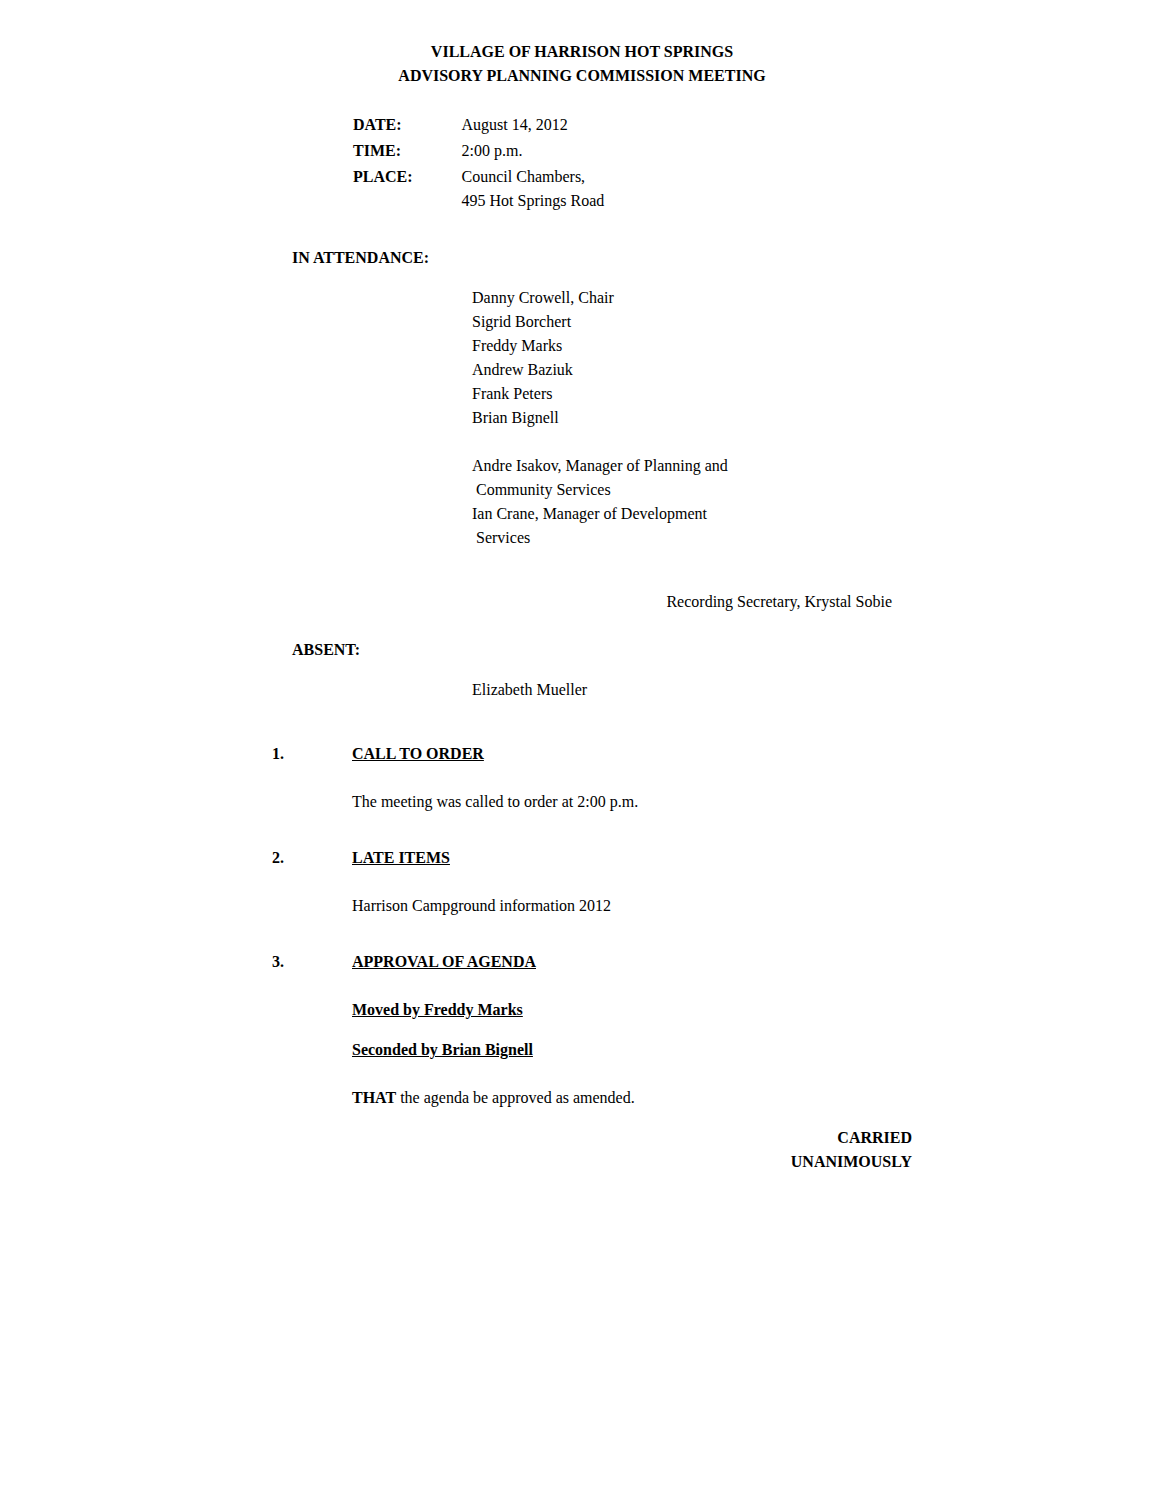VILLAGE OF HARRISON HOT SPRINGS
ADVISORY PLANNING COMMISSION MEETING
| DATE: | August 14, 2012 |
| TIME: | 2:00 p.m. |
| PLACE: | Council Chambers, 495 Hot Springs Road |
IN ATTENDANCE:
Danny Crowell, Chair
Sigrid Borchert
Freddy Marks
Andrew Baziuk
Frank Peters
Brian Bignell
Andre Isakov, Manager of Planning and
Community Services
Ian Crane, Manager of Development
Services
Recording Secretary, Krystal Sobie
ABSENT:
Elizabeth Mueller
1.
Call to Order
The meeting was called to order at 2:00 p.m.
2.
Late Items
Harrison Campground information 2012
3.
Approval of Agenda
Moved by Freddy Marks
Seconded by Brian Bignell
THAT the agenda be approved as amended.
CARRIED
UNANIMOUSLY